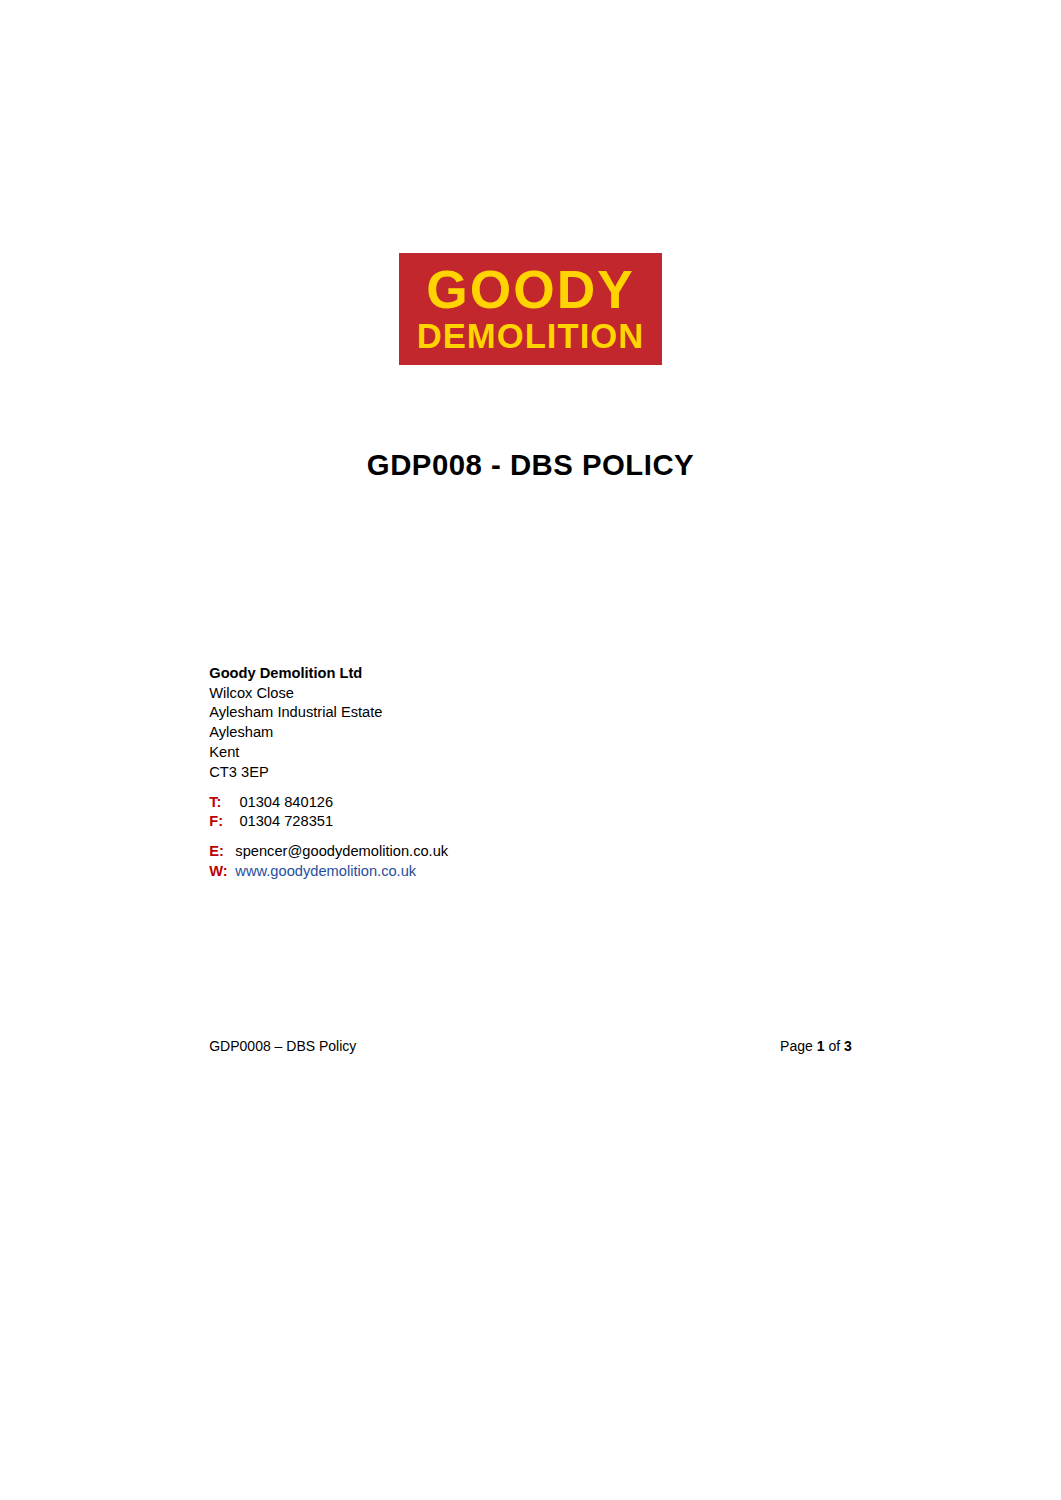GOODY DEMOLITION
GDP008 - DBS POLICY
Goody Demolition Ltd
Wilcox Close
Aylesham Industrial Estate
Aylesham
Kent
CT3 3EP
T: 01304 840126
F: 01304 728351
E: spencer@goodydemolition.co.uk
W: www.goodydemolition.co.uk
GDP0008 – DBS Policy
Page 1 of 3